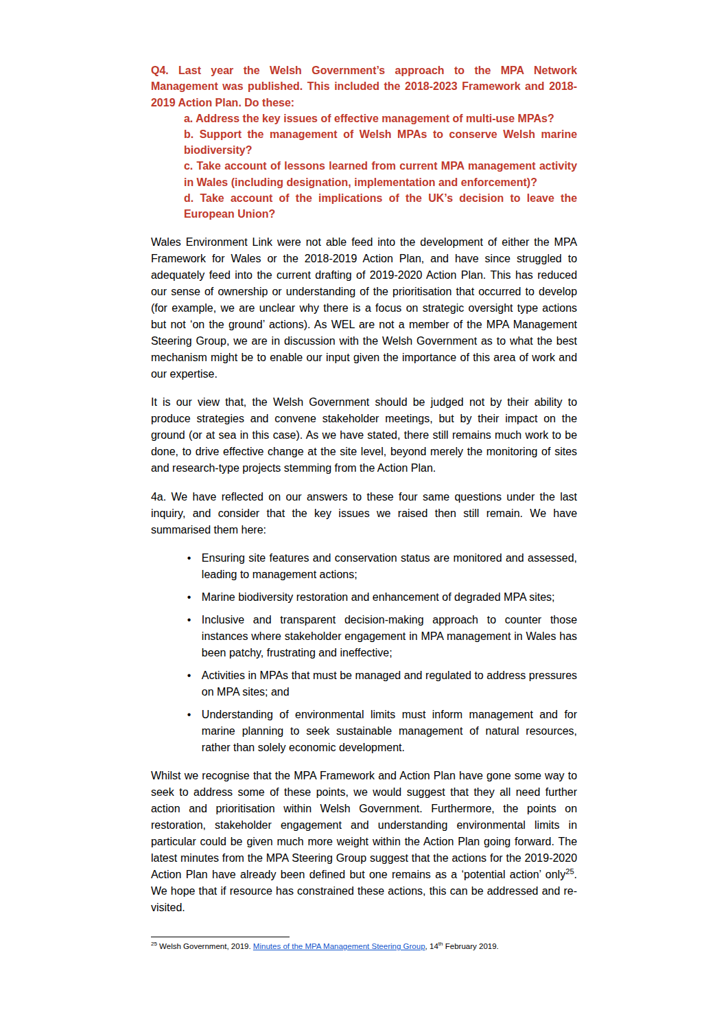Q4. Last year the Welsh Government’s approach to the MPA Network Management was published. This included the 2018-2023 Framework and 2018-2019 Action Plan. Do these: a. Address the key issues of effective management of multi-use MPAs? b. Support the management of Welsh MPAs to conserve Welsh marine biodiversity? c. Take account of lessons learned from current MPA management activity in Wales (including designation, implementation and enforcement)? d. Take account of the implications of the UK’s decision to leave the European Union?
Wales Environment Link were not able feed into the development of either the MPA Framework for Wales or the 2018-2019 Action Plan, and have since struggled to adequately feed into the current drafting of 2019-2020 Action Plan. This has reduced our sense of ownership or understanding of the prioritisation that occurred to develop (for example, we are unclear why there is a focus on strategic oversight type actions but not ‘on the ground’ actions). As WEL are not a member of the MPA Management Steering Group, we are in discussion with the Welsh Government as to what the best mechanism might be to enable our input given the importance of this area of work and our expertise.
It is our view that, the Welsh Government should be judged not by their ability to produce strategies and convene stakeholder meetings, but by their impact on the ground (or at sea in this case). As we have stated, there still remains much work to be done, to drive effective change at the site level, beyond merely the monitoring of sites and research-type projects stemming from the Action Plan.
4a. We have reflected on our answers to these four same questions under the last inquiry, and consider that the key issues we raised then still remain. We have summarised them here:
Ensuring site features and conservation status are monitored and assessed, leading to management actions;
Marine biodiversity restoration and enhancement of degraded MPA sites;
Inclusive and transparent decision-making approach to counter those instances where stakeholder engagement in MPA management in Wales has been patchy, frustrating and ineffective;
Activities in MPAs that must be managed and regulated to address pressures on MPA sites; and
Understanding of environmental limits must inform management and for marine planning to seek sustainable management of natural resources, rather than solely economic development.
Whilst we recognise that the MPA Framework and Action Plan have gone some way to seek to address some of these points, we would suggest that they all need further action and prioritisation within Welsh Government. Furthermore, the points on restoration, stakeholder engagement and understanding environmental limits in particular could be given much more weight within the Action Plan going forward. The latest minutes from the MPA Steering Group suggest that the actions for the 2019-2020 Action Plan have already been defined but one remains as a ‘potential action’ only25. We hope that if resource has constrained these actions, this can be addressed and re-visited.
25 Welsh Government, 2019. Minutes of the MPA Management Steering Group, 14th February 2019.